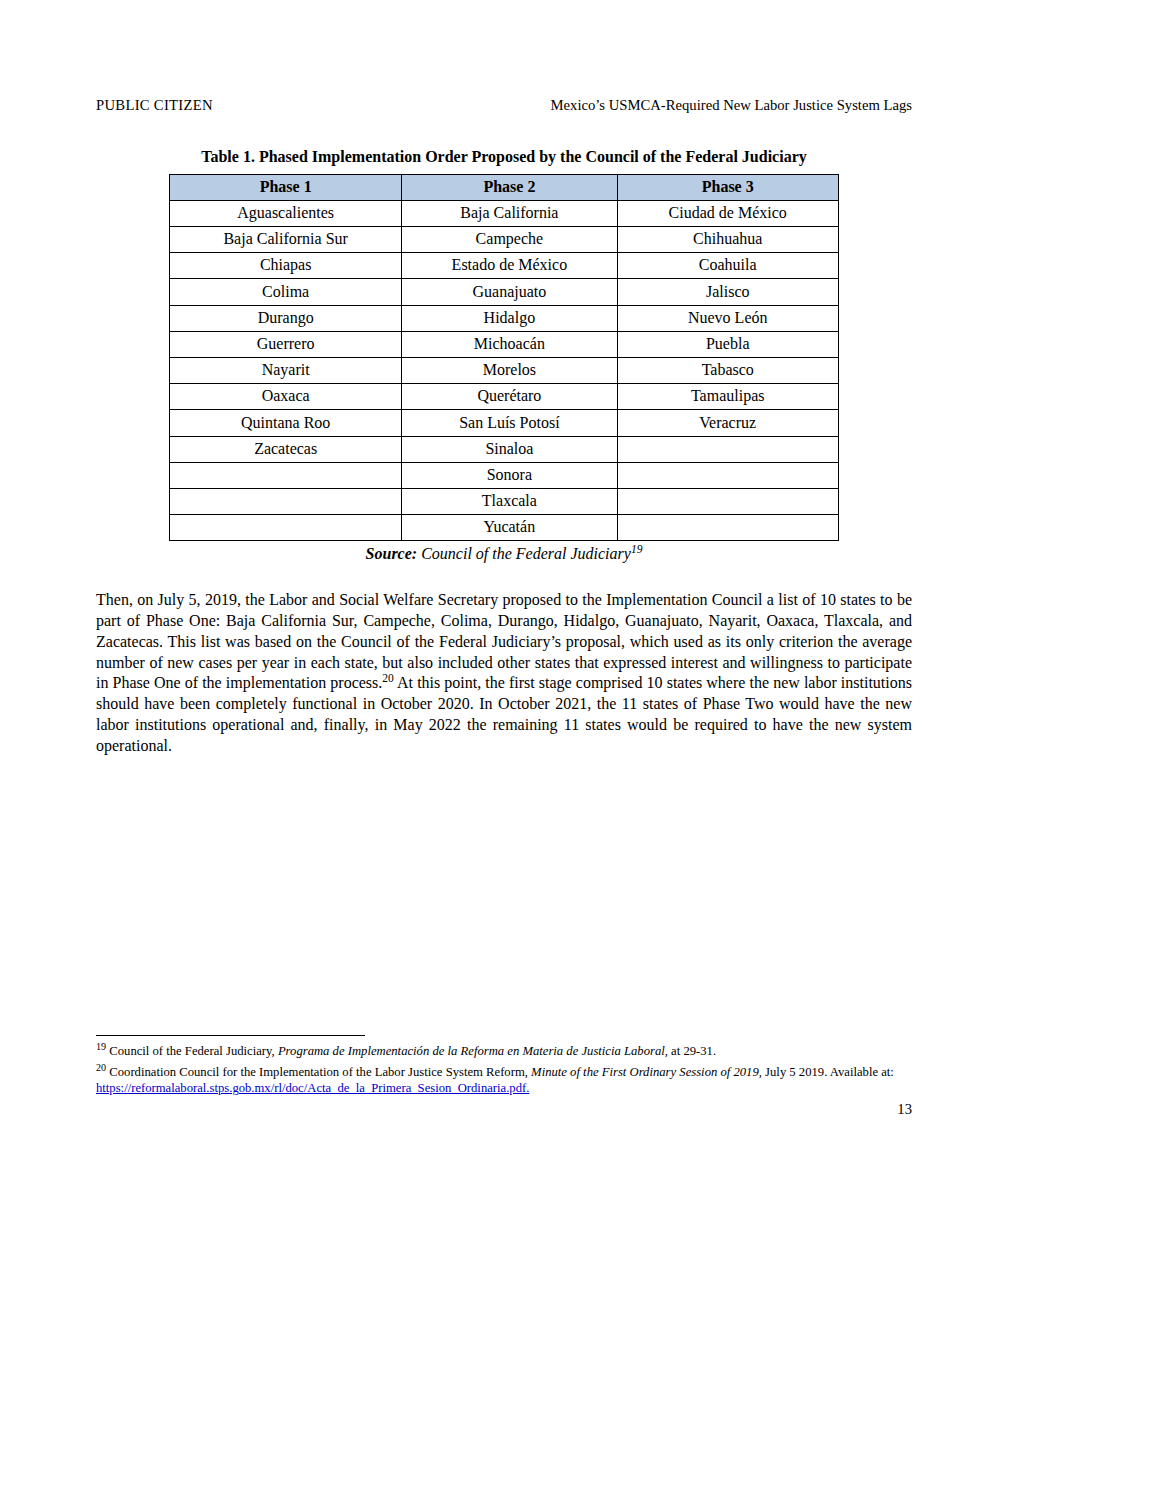PUBLIC CITIZEN Mexico’s USMCA-Required New Labor Justice System Lags
Table 1. Phased Implementation Order Proposed by the Council of the Federal Judiciary
| Phase 1 | Phase 2 | Phase 3 |
| --- | --- | --- |
| Aguascalientes | Baja California | Ciudad de México |
| Baja California Sur | Campeche | Chihuahua |
| Chiapas | Estado de México | Coahuila |
| Colima | Guanajuato | Jalisco |
| Durango | Hidalgo | Nuevo León |
| Guerrero | Michoacán | Puebla |
| Nayarit | Morelos | Tabasco |
| Oaxaca | Querétaro | Tamaulipas |
| Quintana Roo | San Luís Potosí | Veracruz |
| Zacatecas | Sinaloa | |
| | Sonora | |
| | Tlaxcala | |
| | Yucatán | |
Source: Council of the Federal Judiciary19
Then, on July 5, 2019, the Labor and Social Welfare Secretary proposed to the Implementation Council a list of 10 states to be part of Phase One: Baja California Sur, Campeche, Colima, Durango, Hidalgo, Guanajuato, Nayarit, Oaxaca, Tlaxcala, and Zacatecas. This list was based on the Council of the Federal Judiciary’s proposal, which used as its only criterion the average number of new cases per year in each state, but also included other states that expressed interest and willingness to participate in Phase One of the implementation process.20 At this point, the first stage comprised 10 states where the new labor institutions should have been completely functional in October 2020. In October 2021, the 11 states of Phase Two would have the new labor institutions operational and, finally, in May 2022 the remaining 11 states would be required to have the new system operational.
19 Council of the Federal Judiciary, Programa de Implementación de la Reforma en Materia de Justicia Laboral, at 29-31.
20 Coordination Council for the Implementation of the Labor Justice System Reform, Minute of the First Ordinary Session of 2019, July 5 2019. Available at: https://reformalaboral.stps.gob.mx/rl/doc/Acta_de_la_Primera_Sesion_Ordinaria.pdf.
13